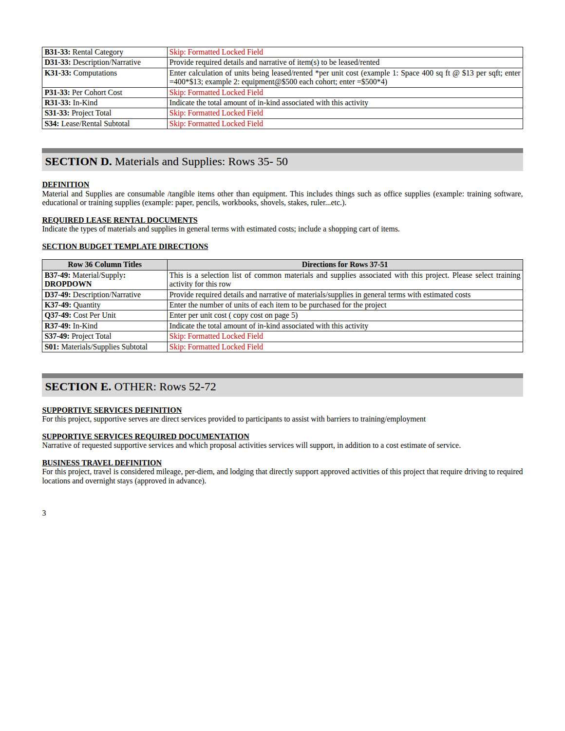| B31-33: Rental Category | Skip: Formatted Locked Field |
| D31-33: Description/Narrative | Provide required details and narrative of item(s) to be leased/rented |
| K31-33: Computations | Enter calculation of units being leased/rented *per unit cost (example 1: Space 400 sq ft @ $13 per sqft; enter =400*$13; example 2: equipment@$500 each cohort; enter =$500*4) |
| P31-33: Per Cohort Cost | Skip: Formatted Locked Field |
| R31-33: In-Kind | Indicate the total amount of in-kind associated with this activity |
| S31-33: Project Total | Skip: Formatted Locked Field |
| S34: Lease/Rental Subtotal | Skip: Formatted Locked Field |
SECTION D. Materials and Supplies: Rows 35- 50
DEFINITION
Material and Supplies are consumable /tangible items other than equipment. This includes things such as office supplies (example: training software, educational or training supplies (example: paper, pencils, workbooks, shovels, stakes, ruler...etc.).
REQUIRED LEASE RENTAL DOCUMENTS
Indicate the types of materials and supplies in general terms with estimated costs; include a shopping cart of items.
SECTION BUDGET TEMPLATE DIRECTIONS
| Row 36 Column Titles | Directions for Rows 37-51 |
| B37-49: Material/Supply : DROPDOWN | This is a selection list of common materials and supplies associated with this project. Please select training activity for this row |
| D37-49: Description/Narrative | Provide required details and narrative of materials/supplies in general terms with estimated costs |
| K37-49: Quantity | Enter the number of units of each item to be purchased for the project |
| Q37-49: Cost Per Unit | Enter per unit cost ( copy cost on page 5) |
| R37-49: In-Kind | Indicate the total amount of in-kind associated with this activity |
| S37-49: Project Total | Skip: Formatted Locked Field |
| S01: Materials/Supplies Subtotal | Skip: Formatted Locked Field |
SECTION E. OTHER: Rows 52-72
SUPPORTIVE SERVICES DEFINITION
For this project, supportive serves are direct services provided to participants to assist with barriers to training/employment
SUPPORTIVE SERVICES REQUIRED DOCUMENTATION
Narrative of requested supportive services and which proposal activities services will support, in addition to a cost estimate of service.
BUSINESS TRAVEL DEFINITION
For this project, travel is considered mileage, per-diem, and lodging that directly support approved activities of this project that require driving to required locations and overnight stays (approved in advance).
3